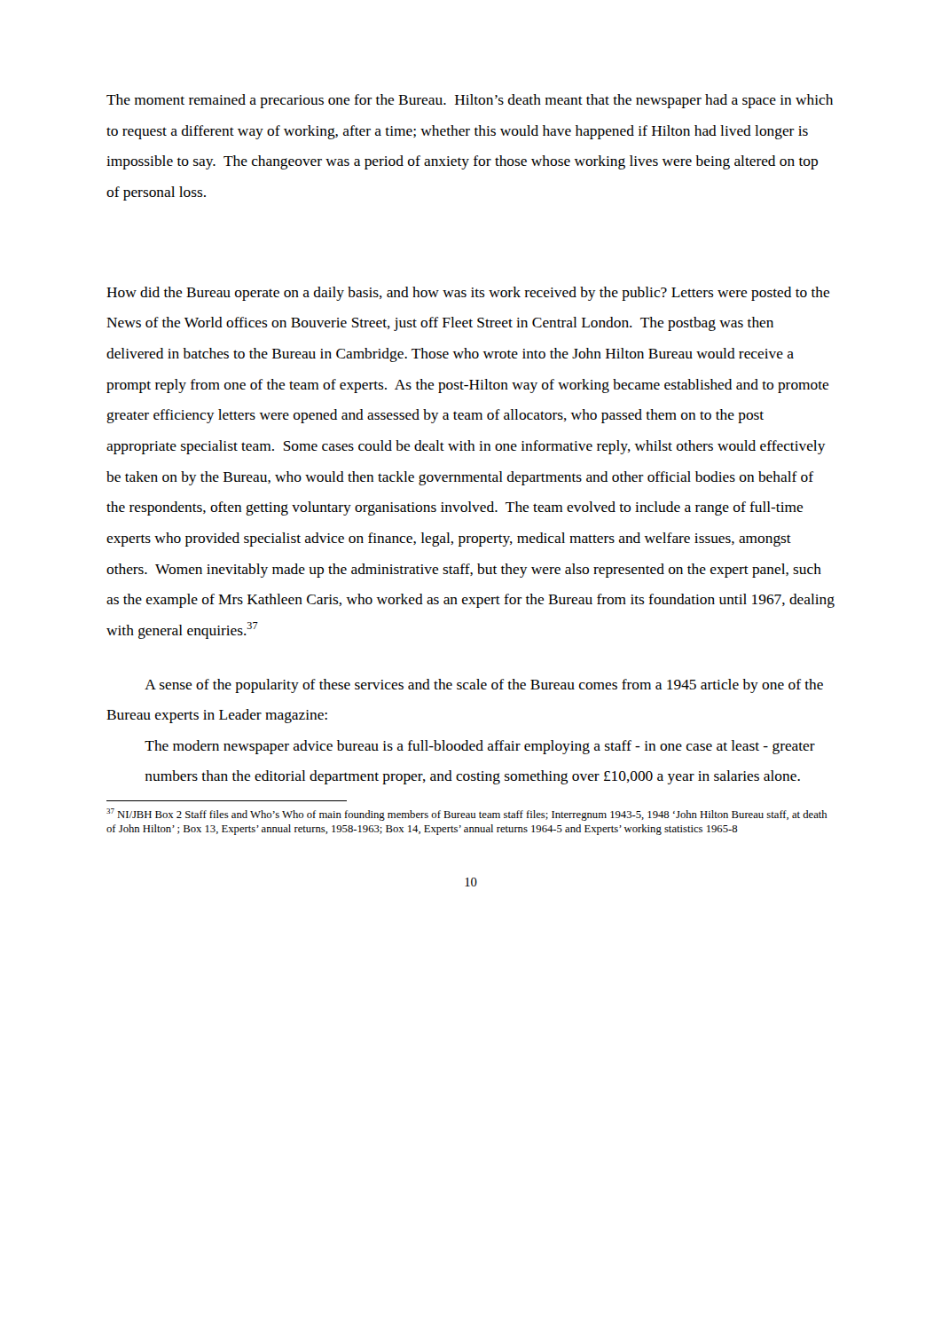The moment remained a precarious one for the Bureau. Hilton’s death meant that the newspaper had a space in which to request a different way of working, after a time; whether this would have happened if Hilton had lived longer is impossible to say. The changeover was a period of anxiety for those whose working lives were being altered on top of personal loss.
How did the Bureau operate on a daily basis, and how was its work received by the public? Letters were posted to the News of the World offices on Bouverie Street, just off Fleet Street in Central London. The postbag was then delivered in batches to the Bureau in Cambridge. Those who wrote into the John Hilton Bureau would receive a prompt reply from one of the team of experts. As the post-Hilton way of working became established and to promote greater efficiency letters were opened and assessed by a team of allocators, who passed them on to the post appropriate specialist team. Some cases could be dealt with in one informative reply, whilst others would effectively be taken on by the Bureau, who would then tackle governmental departments and other official bodies on behalf of the respondents, often getting voluntary organisations involved. The team evolved to include a range of full-time experts who provided specialist advice on finance, legal, property, medical matters and welfare issues, amongst others. Women inevitably made up the administrative staff, but they were also represented on the expert panel, such as the example of Mrs Kathleen Caris, who worked as an expert for the Bureau from its foundation until 1967, dealing with general enquiries.37
A sense of the popularity of these services and the scale of the Bureau comes from a 1945 article by one of the Bureau experts in Leader magazine:
The modern newspaper advice bureau is a full-blooded affair employing a staff - in one case at least - greater numbers than the editorial department proper, and costing something over £10,000 a year in salaries alone.
37 NI/JBH Box 2 Staff files and Who’s Who of main founding members of Bureau team staff files; Interregnum 1943-5, 1948 ‘John Hilton Bureau staff, at death of John Hilton’ ; Box 13, Experts’ annual returns, 1958-1963; Box 14, Experts’ annual returns 1964-5 and Experts’ working statistics 1965-8
10